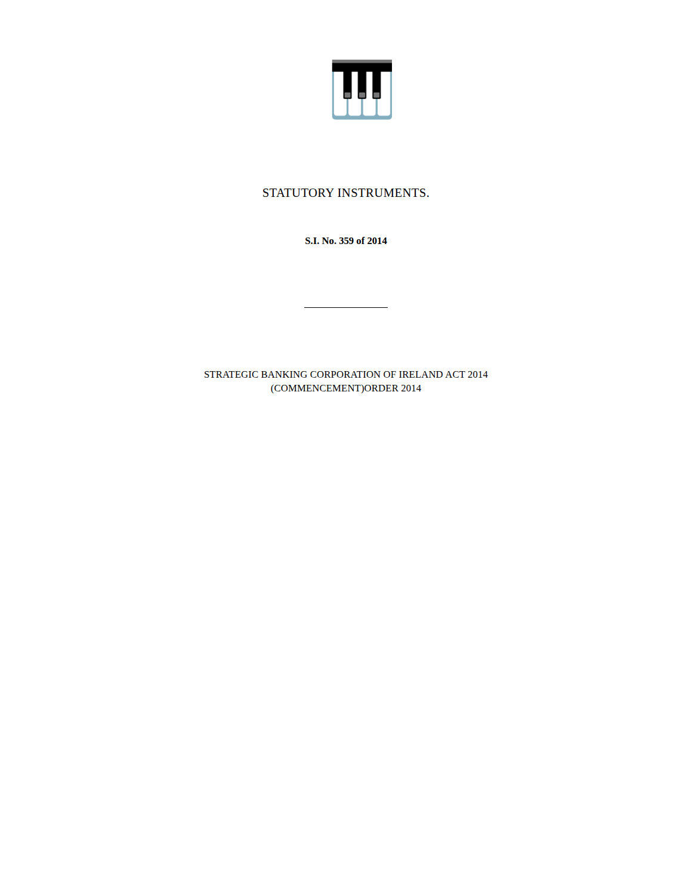🎹
STATUTORY INSTRUMENTS.
S.I. No. 359 of 2014
STRATEGIC BANKING CORPORATION OF IRELAND ACT 2014
(COMMENCEMENT)ORDER 2014